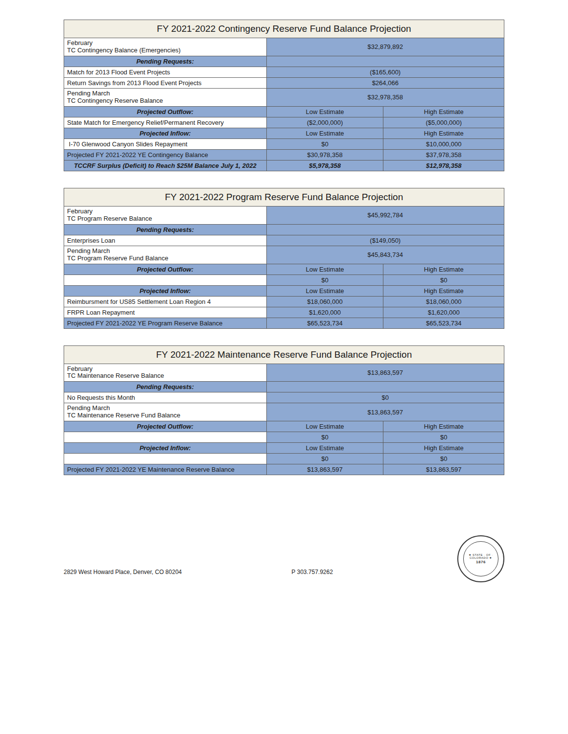FY 2021-2022 Contingency Reserve Fund Balance Projection
| February TC Contingency Balance (Emergencies) | $32,879,892 |
| Pending Requests: | |
| Match for 2013 Flood Event Projects | ($165,600) |
| Return Savings from 2013 Flood Event Projects | $264,066 |
| Pending March TC Contingency Reserve Balance | $32,978,358 |
| Projected Outflow: | Low Estimate | High Estimate |
| State Match for Emergency Relief/Permanent Recovery | ($2,000,000) | ($5,000,000) |
| Projected Inflow: | Low Estimate | High Estimate |
| I-70 Glenwood Canyon Slides Repayment | $0 | $10,000,000 |
| Projected FY 2021-2022 YE Contingency Balance | $30,978,358 | $37,978,358 |
| TCCRF Surplus (Deficit) to Reach $25M Balance July 1, 2022 | $5,978,358 | $12,978,358 |
FY 2021-2022 Program Reserve Fund Balance Projection
| February TC Program Reserve Balance | $45,992,784 |
| Pending Requests: | |
| Enterprises Loan | ($149,050) |
| Pending March TC Program Reserve Fund Balance | $45,843,734 |
| Projected Outflow: | Low Estimate | High Estimate |
| | $0 | $0 |
| Projected Inflow: | Low Estimate | High Estimate |
| Reimbursment for US85 Settlement Loan Region 4 | $18,060,000 | $18,060,000 |
| FRPR Loan Repayment | $1,620,000 | $1,620,000 |
| Projected FY 2021-2022 YE Program Reserve Balance | $65,523,734 | $65,523,734 |
FY 2021-2022 Maintenance Reserve Fund Balance Projection
| February TC Maintenance Reserve Balance | $13,863,597 |
| Pending Requests: | |
| No Requests this Month | $0 |
| Pending March TC Maintenance Reserve Fund Balance | $13,863,597 |
| Projected Outflow: | Low Estimate | High Estimate |
| | $0 | $0 |
| Projected Inflow: | Low Estimate | High Estimate |
| | $0 | $0 |
| Projected FY 2021-2022 YE Maintenance Reserve Balance | $13,863,597 | $13,863,597 |
2829 West Howard Place, Denver, CO 80204
P 303.757.9262
★ STATE · OF · COLORADO ★
1876